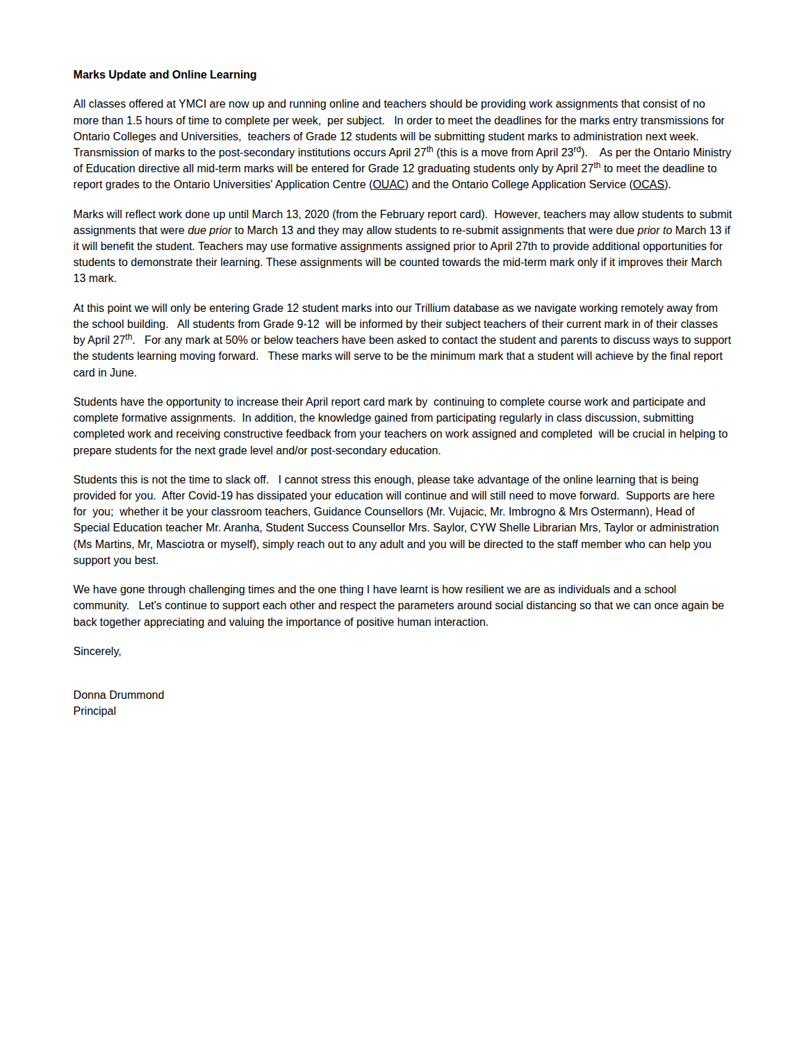Marks Update and Online Learning
All classes offered at YMCI are now up and running online and teachers should be providing work assignments that consist of no more than 1.5 hours of time to complete per week, per subject. In order to meet the deadlines for the marks entry transmissions for Ontario Colleges and Universities, teachers of Grade 12 students will be submitting student marks to administration next week. Transmission of marks to the post-secondary institutions occurs April 27th (this is a move from April 23rd). As per the Ontario Ministry of Education directive all mid-term marks will be entered for Grade 12 graduating students only by April 27th to meet the deadline to report grades to the Ontario Universities' Application Centre (OUAC) and the Ontario College Application Service (OCAS).
Marks will reflect work done up until March 13, 2020 (from the February report card). However, teachers may allow students to submit assignments that were due prior to March 13 and they may allow students to re-submit assignments that were due prior to March 13 if it will benefit the student. Teachers may use formative assignments assigned prior to April 27th to provide additional opportunities for students to demonstrate their learning. These assignments will be counted towards the mid-term mark only if it improves their March 13 mark.
At this point we will only be entering Grade 12 student marks into our Trillium database as we navigate working remotely away from the school building. All students from Grade 9-12 will be informed by their subject teachers of their current mark in of their classes by April 27th. For any mark at 50% or below teachers have been asked to contact the student and parents to discuss ways to support the students learning moving forward. These marks will serve to be the minimum mark that a student will achieve by the final report card in June.
Students have the opportunity to increase their April report card mark by continuing to complete course work and participate and complete formative assignments. In addition, the knowledge gained from participating regularly in class discussion, submitting completed work and receiving constructive feedback from your teachers on work assigned and completed will be crucial in helping to prepare students for the next grade level and/or post-secondary education.
Students this is not the time to slack off. I cannot stress this enough, please take advantage of the online learning that is being provided for you. After Covid-19 has dissipated your education will continue and will still need to move forward. Supports are here for you; whether it be your classroom teachers, Guidance Counsellors (Mr. Vujacic, Mr. Imbrogno & Mrs Ostermann), Head of Special Education teacher Mr. Aranha, Student Success Counsellor Mrs. Saylor, CYW Shelle Librarian Mrs, Taylor or administration (Ms Martins, Mr, Masciotra or myself), simply reach out to any adult and you will be directed to the staff member who can help you support you best.
We have gone through challenging times and the one thing I have learnt is how resilient we are as individuals and a school community. Let's continue to support each other and respect the parameters around social distancing so that we can once again be back together appreciating and valuing the importance of positive human interaction.
Sincerely,
Donna Drummond
Principal